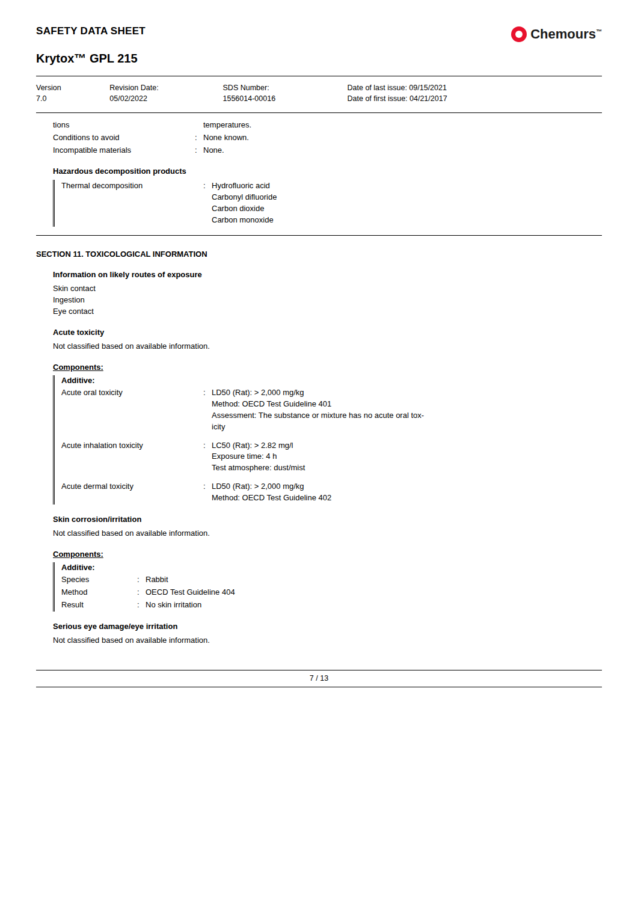SAFETY DATA SHEET
Krytox™ GPL 215
Chemours™
| Version 7.0 | Revision Date: 05/02/2022 | SDS Number: 1556014-00016 | Date of last issue: 09/15/2021 Date of first issue: 04/21/2017 |
| tions | | temperatures. |
| Conditions to avoid | : | None known. |
| Incompatible materials | : | None. |
Hazardous decomposition products
| Thermal decomposition | : | Hydrofluoric acid Carbonyl difluoride Carbon dioxide Carbon monoxide |
SECTION 11. TOXICOLOGICAL INFORMATION
Information on likely routes of exposure
Skin contact
Ingestion
Eye contact
Acute toxicity
Not classified based on available information.
Components:
Additive:
| Acute oral toxicity | : | LD50 (Rat): > 2,000 mg/kg Method: OECD Test Guideline 401 Assessment: The substance or mixture has no acute oral tox- icity |
| Acute inhalation toxicity | : | LC50 (Rat): > 2.82 mg/l Exposure time: 4 h Test atmosphere: dust/mist |
| Acute dermal toxicity | : | LD50 (Rat): > 2,000 mg/kg Method: OECD Test Guideline 402 |
Skin corrosion/irritation
Not classified based on available information.
Components:
Additive:
| Species | : | Rabbit |
| Method | : | OECD Test Guideline 404 |
| Result | : | No skin irritation |
Serious eye damage/eye irritation
Not classified based on available information.
7 / 13